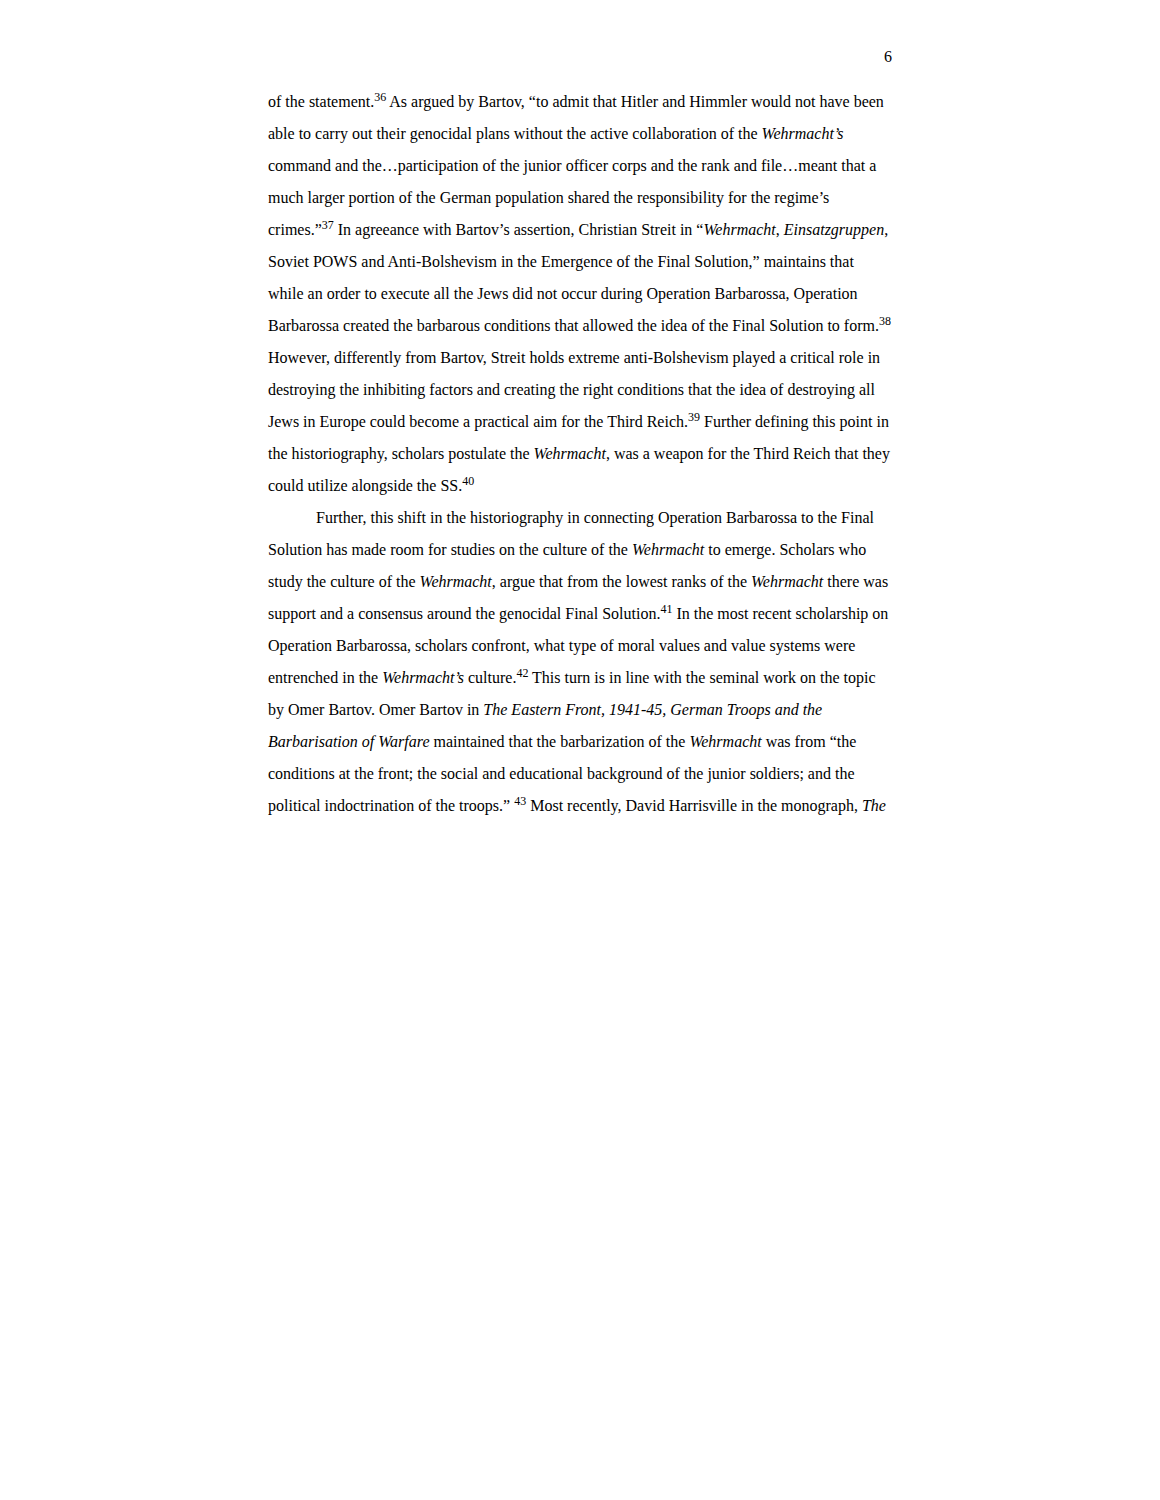6
of the statement.36 As argued by Bartov, “to admit that Hitler and Himmler would not have been able to carry out their genocidal plans without the active collaboration of the Wehrmacht’s command and the…participation of the junior officer corps and the rank and file…meant that a much larger portion of the German population shared the responsibility for the regime’s crimes.”37 In agreeance with Bartov’s assertion, Christian Streit in “Wehrmacht, Einsatzgruppen, Soviet POWS and Anti-Bolshevism in the Emergence of the Final Solution,” maintains that while an order to execute all the Jews did not occur during Operation Barbarossa, Operation Barbarossa created the barbarous conditions that allowed the idea of the Final Solution to form.38 However, differently from Bartov, Streit holds extreme anti-Bolshevism played a critical role in destroying the inhibiting factors and creating the right conditions that the idea of destroying all Jews in Europe could become a practical aim for the Third Reich.39 Further defining this point in the historiography, scholars postulate the Wehrmacht, was a weapon for the Third Reich that they could utilize alongside the SS.40
Further, this shift in the historiography in connecting Operation Barbarossa to the Final Solution has made room for studies on the culture of the Wehrmacht to emerge. Scholars who study the culture of the Wehrmacht, argue that from the lowest ranks of the Wehrmacht there was support and a consensus around the genocidal Final Solution.41 In the most recent scholarship on Operation Barbarossa, scholars confront, what type of moral values and value systems were entrenched in the Wehrmacht’s culture.42 This turn is in line with the seminal work on the topic by Omer Bartov. Omer Bartov in The Eastern Front, 1941-45, German Troops and the Barbarisation of Warfare maintained that the barbarization of the Wehrmacht was from “the conditions at the front; the social and educational background of the junior soldiers; and the political indoctrination of the troops.” 43 Most recently, David Harrisville in the monograph, The